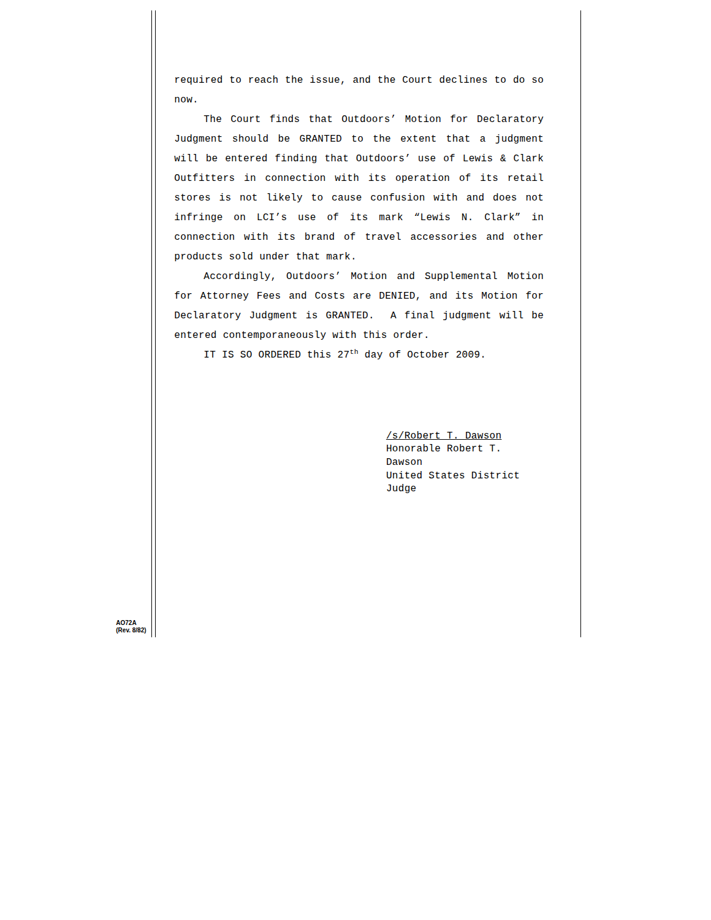required to reach the issue, and the Court declines to do so now.
The Court finds that Outdoors’ Motion for Declaratory Judgment should be GRANTED to the extent that a judgment will be entered finding that Outdoors’ use of Lewis & Clark Outfitters in connection with its operation of its retail stores is not likely to cause confusion with and does not infringe on LCI’s use of its mark “Lewis N. Clark” in connection with its brand of travel accessories and other products sold under that mark.
Accordingly, Outdoors’ Motion and Supplemental Motion for Attorney Fees and Costs are DENIED, and its Motion for Declaratory Judgment is GRANTED. A final judgment will be entered contemporaneously with this order.
IT IS SO ORDERED this 27th day of October 2009.
/s/Robert T. Dawson
Honorable Robert T. Dawson
United States District Judge
AO72A
(Rev. 8/82)